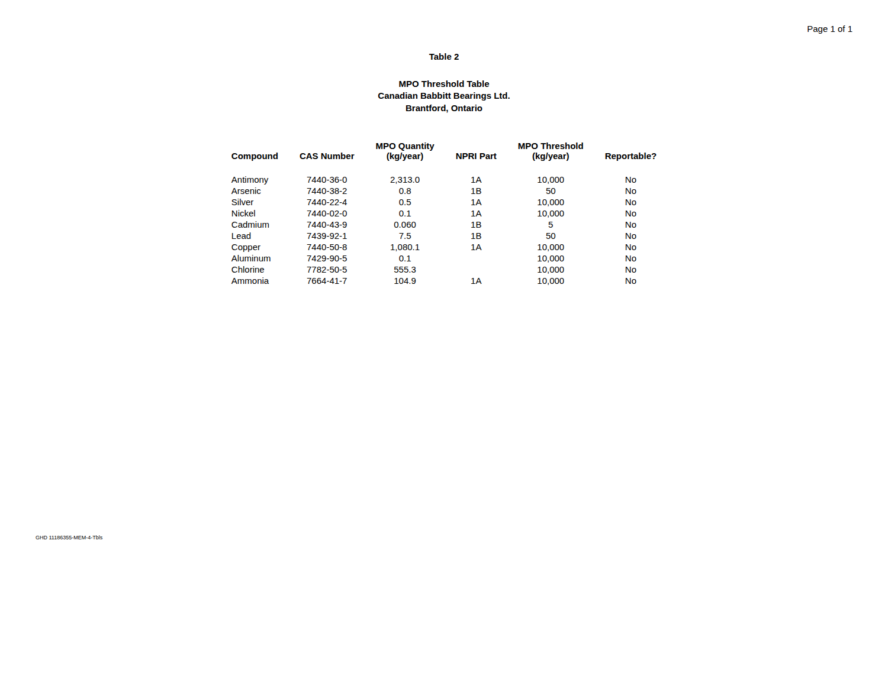Page 1 of 1
Table 2
MPO Threshold Table
Canadian Babbitt Bearings Ltd.
Brantford, Ontario
| Compound | CAS Number | MPO Quantity (kg/year) | NPRI Part | MPO Threshold (kg/year) | Reportable? |
| --- | --- | --- | --- | --- | --- |
| Antimony | 7440-36-0 | 2,313.0 | 1A | 10,000 | No |
| Arsenic | 7440-38-2 | 0.8 | 1B | 50 | No |
| Silver | 7440-22-4 | 0.5 | 1A | 10,000 | No |
| Nickel | 7440-02-0 | 0.1 | 1A | 10,000 | No |
| Cadmium | 7440-43-9 | 0.060 | 1B | 5 | No |
| Lead | 7439-92-1 | 7.5 | 1B | 50 | No |
| Copper | 7440-50-8 | 1,080.1 | 1A | 10,000 | No |
| Aluminum | 7429-90-5 | 0.1 | | 10,000 | No |
| Chlorine | 7782-50-5 | 555.3 | | 10,000 | No |
| Ammonia | 7664-41-7 | 104.9 | 1A | 10,000 | No |
GHD 11186355-MEM-4-Tbls